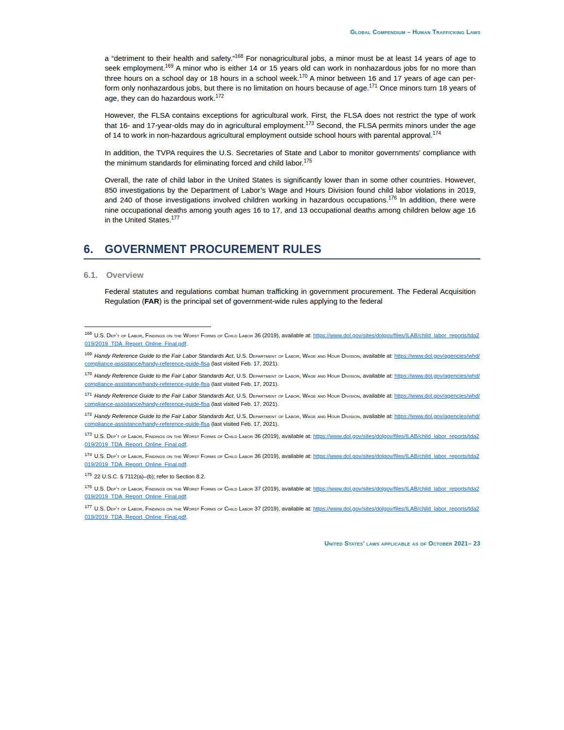Global Compendium – Human Trafficking Laws
a “detriment to their health and safety.”168 For nonagricultural jobs, a minor must be at least 14 years of age to seek employment.169 A minor who is either 14 or 15 years old can work in nonhazardous jobs for no more than three hours on a school day or 18 hours in a school week.170 A minor between 16 and 17 years of age can perform only nonhazardous jobs, but there is no limitation on hours because of age.171 Once minors turn 18 years of age, they can do hazardous work.172
However, the FLSA contains exceptions for agricultural work. First, the FLSA does not restrict the type of work that 16- and 17-year-olds may do in agricultural employment.173 Second, the FLSA permits minors under the age of 14 to work in non-hazardous agricultural employment outside school hours with parental approval.174
In addition, the TVPA requires the U.S. Secretaries of State and Labor to monitor governments’ compliance with the minimum standards for eliminating forced and child labor.175
Overall, the rate of child labor in the United States is significantly lower than in some other countries. However, 850 investigations by the Department of Labor’s Wage and Hours Division found child labor violations in 2019, and 240 of those investigations involved children working in hazardous occupations.176 In addition, there were nine occupational deaths among youth ages 16 to 17, and 13 occupational deaths among children below age 16 in the United States.177
6. GOVERNMENT PROCUREMENT RULES
6.1. Overview
Federal statutes and regulations combat human trafficking in government procurement. The Federal Acquisition Regulation (FAR) is the principal set of government-wide rules applying to the federal
168 U.S. Dep’t of Labor, Findings on the Worst Forms of Child Labor 36 (2019), available at: https://www.dol.gov/sites/dolgov/files/ILAB/child_labor_reports/tda2019/2019_TDA_Report_Online_Final.pdf.
169 Handy Reference Guide to the Fair Labor Standards Act, U.S. Department of Labor, Wage and Hour Division, available at: https://www.dol.gov/agencies/whd/compliance-assistance/handy-reference-guide-flsa (last visited Feb. 17, 2021).
170 Handy Reference Guide to the Fair Labor Standards Act, U.S. Department of Labor, Wage and Hour Division, available at: https://www.dol.gov/agencies/whd/compliance-assistance/handy-reference-guide-flsa (last visited Feb. 17, 2021).
171 Handy Reference Guide to the Fair Labor Standards Act, U.S. Department of Labor, Wage and Hour Division, available at: https://www.dol.gov/agencies/whd/compliance-assistance/handy-reference-guide-flsa (last visited Feb. 17, 2021).
172 Handy Reference Guide to the Fair Labor Standards Act, U.S. Department of Labor, Wage and Hour Division, available at: https://www.dol.gov/agencies/whd/compliance-assistance/handy-reference-guide-flsa (last visited Feb. 17, 2021).
173 U.S. Dep’t of Labor, Findings on the Worst Forms of Child Labor 36 (2019), available at: https://www.dol.gov/sites/dolgov/files/ILAB/child_labor_reports/tda2019/2019_TDA_Report_Online_Final.pdf.
174 U.S. Dep’t of Labor, Findings on the Worst Forms of Child Labor 36 (2019), available at: https://www.dol.gov/sites/dolgov/files/ILAB/child_labor_reports/tda2019/2019_TDA_Report_Online_Final.pdf.
175 22 U.S.C. § 7112(a)–(b); refer to Section 8.2.
176 U.S. Dep’t of Labor, Findings on the Worst Forms of Child Labor 37 (2019), available at: https://www.dol.gov/sites/dolgov/files/ILAB/child_labor_reports/tda2019/2019_TDA_Report_Online_Final.pdf.
177 U.S. Dep’t of Labor, Findings on the Worst Forms of Child Labor 37 (2019), available at: https://www.dol.gov/sites/dolgov/files/ILAB/child_labor_reports/tda2019/2019_TDA_Report_Online_Final.pdf.
United States’ laws applicable as of October 2021– 23